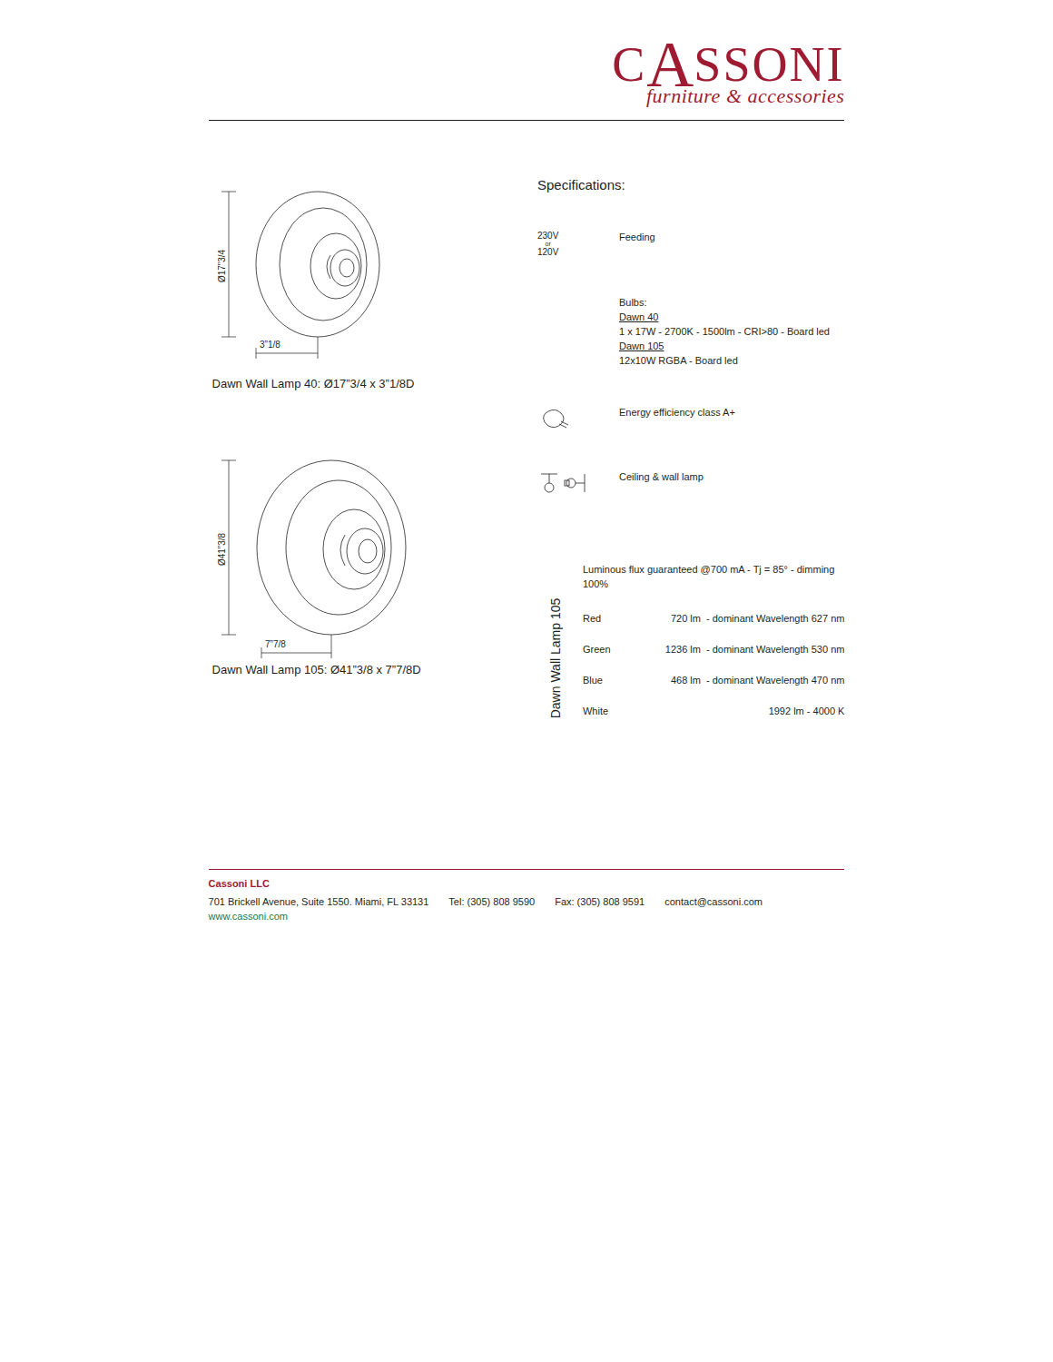CASSONI
furniture & accessories
Ø17”3/4 3”1/8
Dawn Wall Lamp 40: Ø17”3/4 x 3”1/8D
Ø41”3/8 7”7/8
Dawn Wall Lamp 105: Ø41”3/8 x 7”7/8D
Specifications:
230Vor120V
Feeding
Bulbs:
Dawn 40
1 x 17W - 2700K - 1500lm - CRI>80 - Board led
Dawn 105
12x10W RGBA - Board led
Energy efficiency class A+
Ceiling & wall lamp
Dawn Wall Lamp 105
Luminous flux guaranteed @700 mA - Tj = 85° - dimming 100%
| Red | 720 lm | - dominant Wavelength 627 nm |
| Green | 1236 lm | - dominant Wavelength 530 nm |
| Blue | 468 lm | - dominant Wavelength 470 nm |
| White | | 1992 lm - 4000 K |
Cassoni LLC
701 Brickell Avenue, Suite 1550. Miami, FL 33131 Tel: (305) 808 9590 Fax: (305) 808 9591 contact@cassoni.com www.cassoni.com